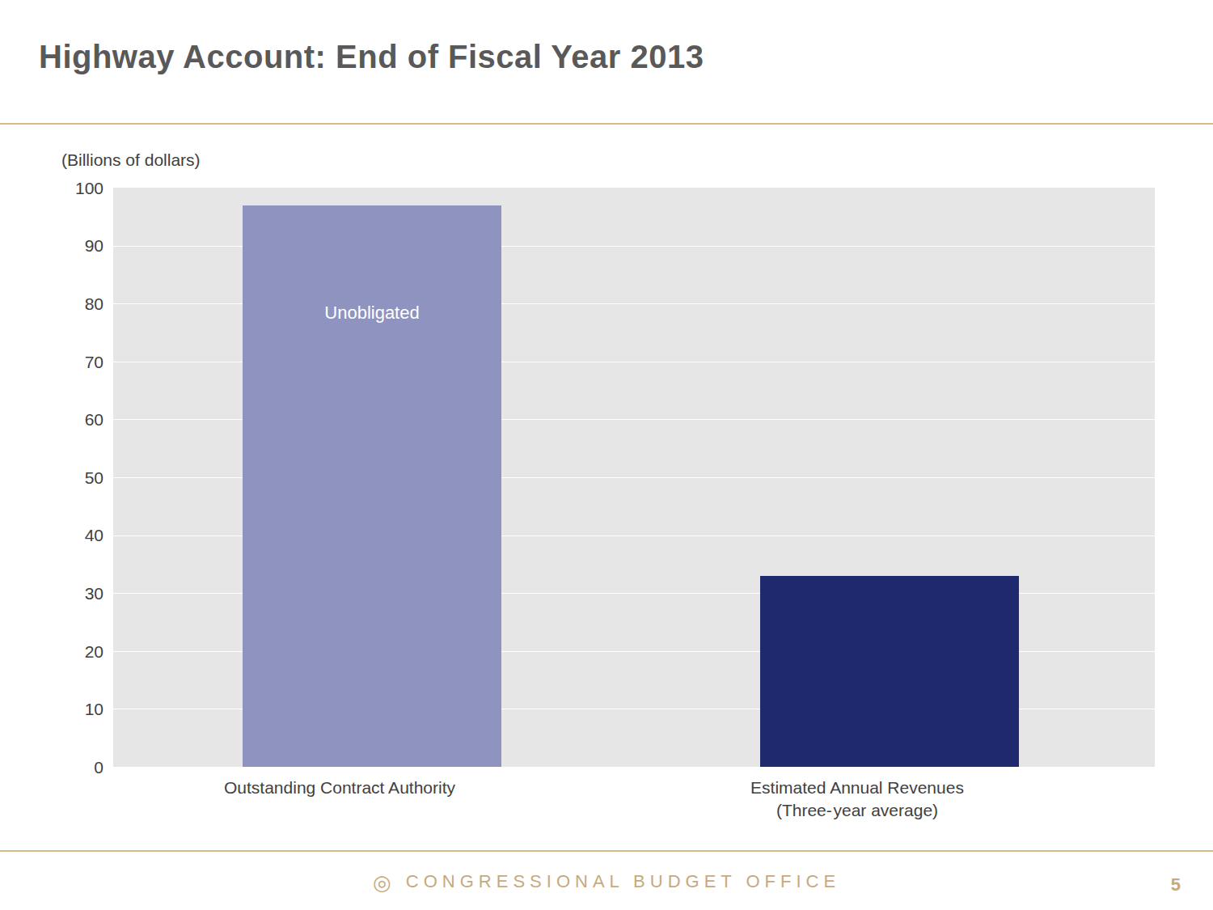Highway Account: End of Fiscal Year 2013
(Billions of dollars)
100
90
80
70
60
50
40
30
20
10
0
Obligated
Unobligated
Outstanding Contract Authority
Estimated Annual Revenues
(Three- year average)
◎CONGRESSIONAL BUDGET OFFICE
5